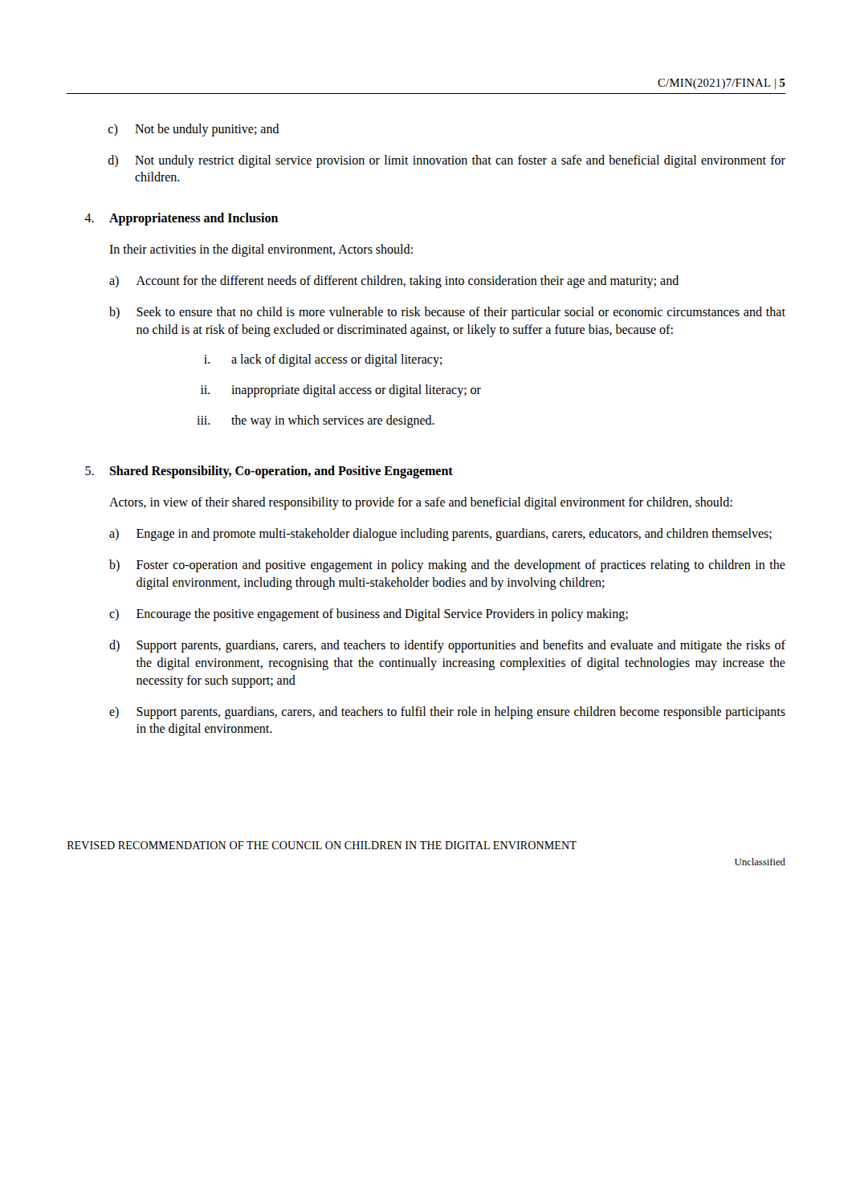C/MIN(2021)7/FINAL | 5
c) Not be unduly punitive; and
d) Not unduly restrict digital service provision or limit innovation that can foster a safe and beneficial digital environment for children.
4. Appropriateness and Inclusion
In their activities in the digital environment, Actors should:
a) Account for the different needs of different children, taking into consideration their age and maturity; and
b) Seek to ensure that no child is more vulnerable to risk because of their particular social or economic circumstances and that no child is at risk of being excluded or discriminated against, or likely to suffer a future bias, because of:
i. a lack of digital access or digital literacy;
ii. inappropriate digital access or digital literacy; or
iii. the way in which services are designed.
5. Shared Responsibility, Co-operation, and Positive Engagement
Actors, in view of their shared responsibility to provide for a safe and beneficial digital environment for children, should:
a) Engage in and promote multi-stakeholder dialogue including parents, guardians, carers, educators, and children themselves;
b) Foster co-operation and positive engagement in policy making and the development of practices relating to children in the digital environment, including through multi-stakeholder bodies and by involving children;
c) Encourage the positive engagement of business and Digital Service Providers in policy making;
d) Support parents, guardians, carers, and teachers to identify opportunities and benefits and evaluate and mitigate the risks of the digital environment, recognising that the continually increasing complexities of digital technologies may increase the necessity for such support; and
e) Support parents, guardians, carers, and teachers to fulfil their role in helping ensure children become responsible participants in the digital environment.
REVISED RECOMMENDATION OF THE COUNCIL ON CHILDREN IN THE DIGITAL ENVIRONMENT
Unclassified